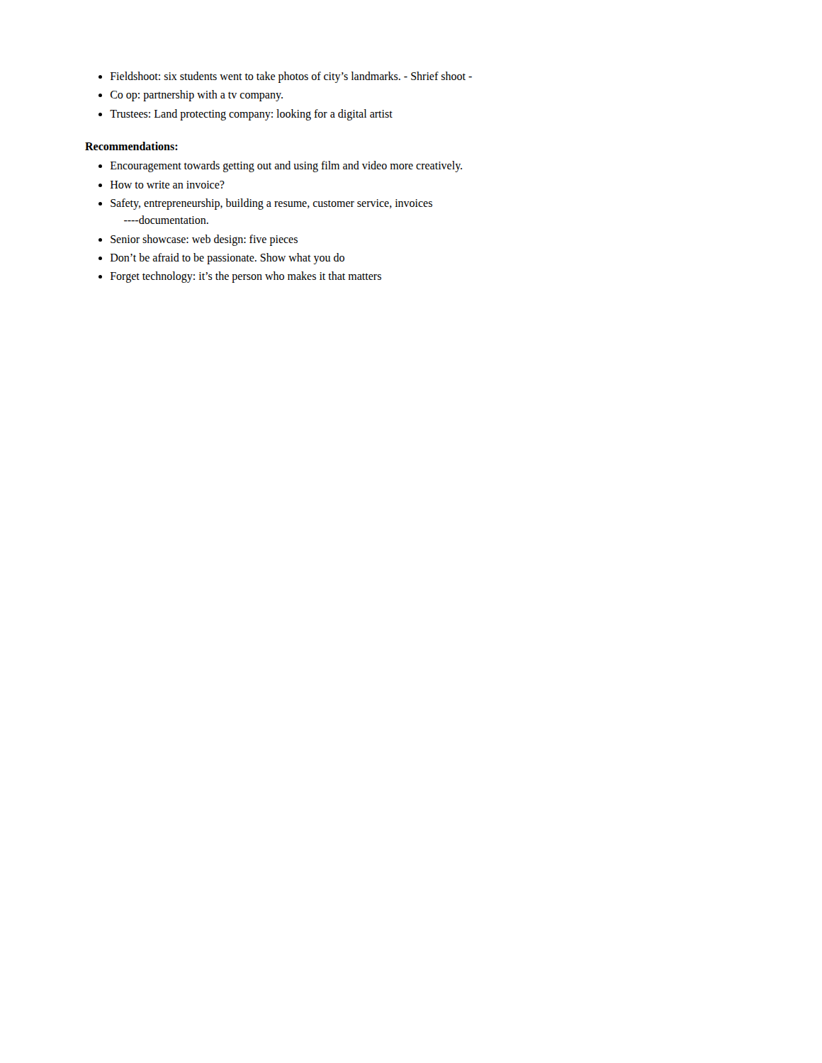Fieldshoot: six students went to take photos of city’s landmarks. - Shrief shoot -
Co op: partnership with a tv company.
Trustees: Land protecting company: looking for a digital artist
Recommendations:
Encouragement towards getting out and using film and video more creatively.
How to write an invoice?
Safety, entrepreneurship, building a resume, customer service, invoices----documentation.
Senior showcase: web design: five pieces
Don’t be afraid to be passionate. Show what you do
Forget technology: it’s the person who makes it that matters